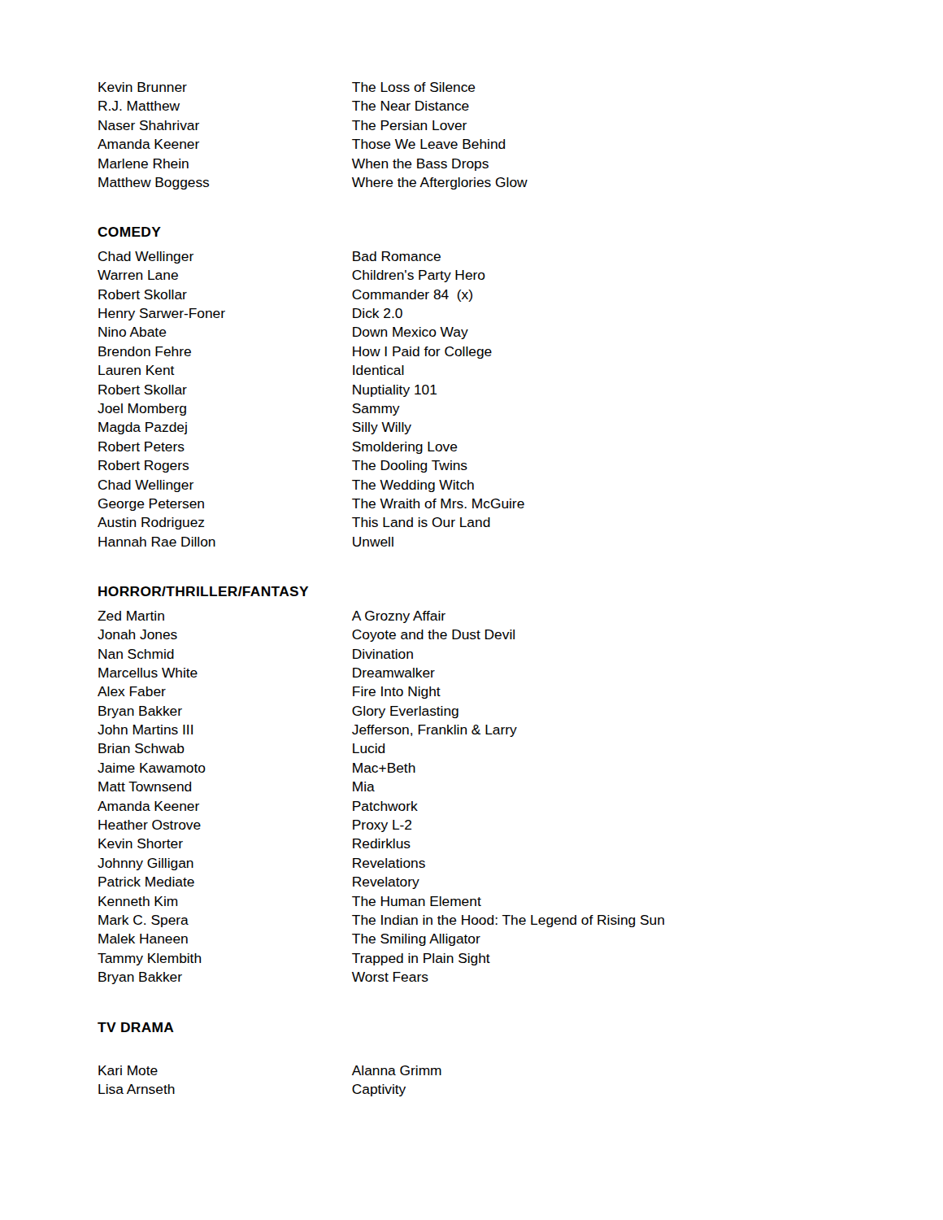| Kevin Brunner | The Loss of Silence |
| R.J. Matthew | The Near Distance |
| Naser Shahrivar | The Persian Lover |
| Amanda Keener | Those We Leave Behind |
| Marlene Rhein | When the Bass Drops |
| Matthew Boggess | Where the Afterglories Glow |
COMEDY
| Chad Wellinger | Bad Romance |
| Warren Lane | Children's Party Hero |
| Robert Skollar | Commander 84 (x) |
| Henry Sarwer-Foner | Dick 2.0 |
| Nino Abate | Down Mexico Way |
| Brendon Fehre | How I Paid for College |
| Lauren Kent | Identical |
| Robert Skollar | Nuptiality 101 |
| Joel Momberg | Sammy |
| Magda Pazdej | Silly Willy |
| Robert Peters | Smoldering Love |
| Robert Rogers | The Dooling Twins |
| Chad Wellinger | The Wedding Witch |
| George Petersen | The Wraith of Mrs. McGuire |
| Austin Rodriguez | This Land is Our Land |
| Hannah Rae Dillon | Unwell |
HORROR/THRILLER/FANTASY
| Zed Martin | A Grozny Affair |
| Jonah Jones | Coyote and the Dust Devil |
| Nan Schmid | Divination |
| Marcellus White | Dreamwalker |
| Alex Faber | Fire Into Night |
| Bryan Bakker | Glory Everlasting |
| John Martins III | Jefferson, Franklin & Larry |
| Brian Schwab | Lucid |
| Jaime Kawamoto | Mac+Beth |
| Matt Townsend | Mia |
| Amanda Keener | Patchwork |
| Heather Ostrove | Proxy L-2 |
| Kevin Shorter | Redirklus |
| Johnny Gilligan | Revelations |
| Patrick Mediate | Revelatory |
| Kenneth Kim | The Human Element |
| Mark C. Spera | The Indian in the Hood: The Legend of Rising Sun |
| Malek Haneen | The Smiling Alligator |
| Tammy Klembith | Trapped in Plain Sight |
| Bryan Bakker | Worst Fears |
TV DRAMA
| Kari Mote | Alanna Grimm |
| Lisa Arnseth | Captivity |